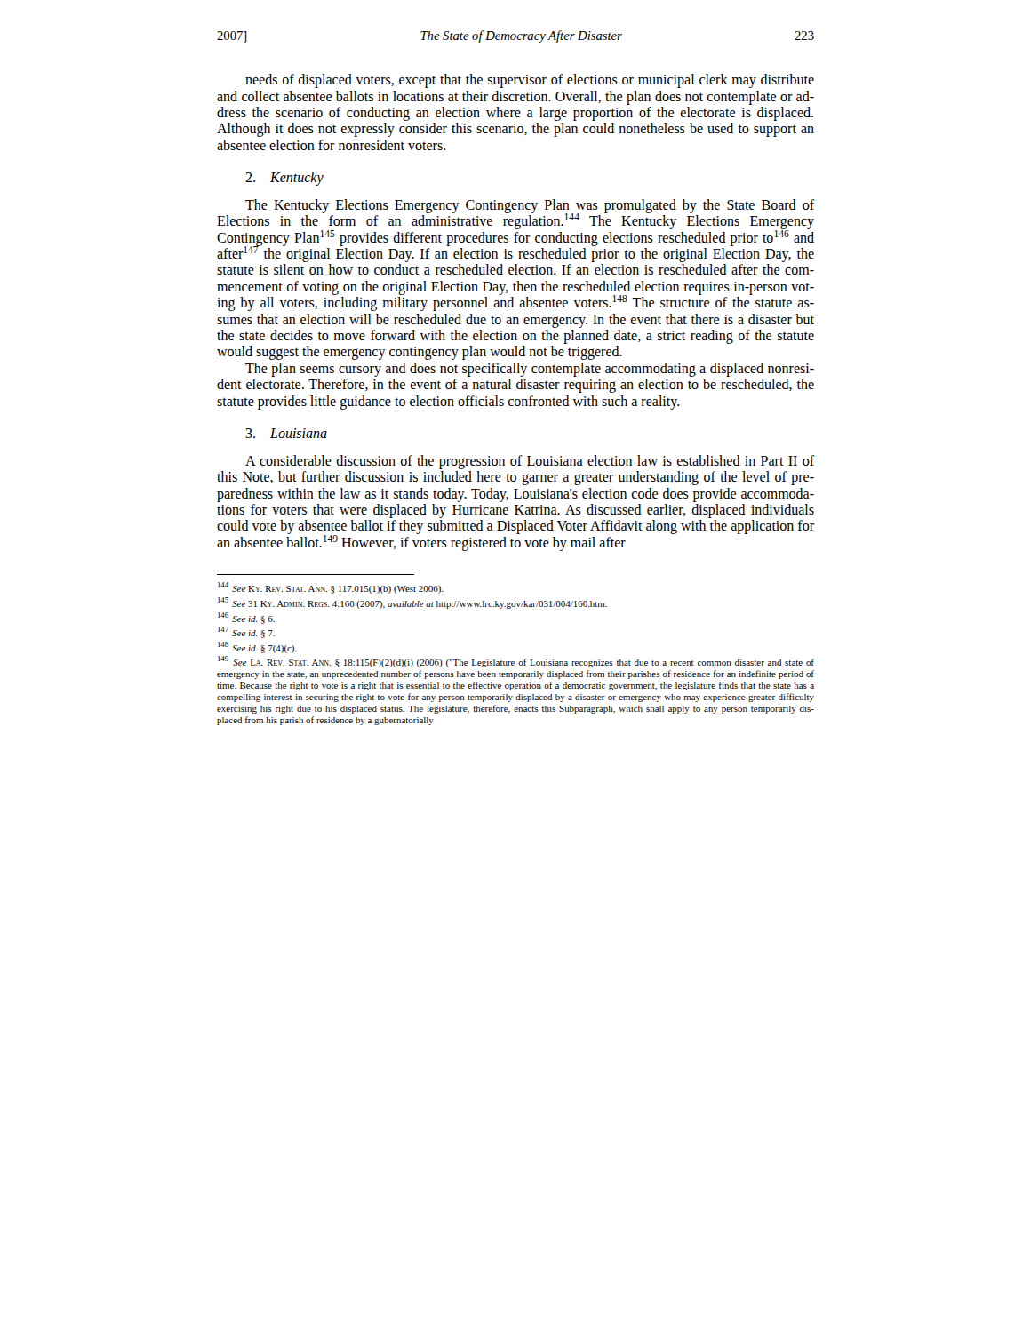2007] The State of Democracy After Disaster 223
needs of displaced voters, except that the supervisor of elections or municipal clerk may distribute and collect absentee ballots in locations at their discretion. Overall, the plan does not contemplate or address the scenario of conducting an election where a large proportion of the electorate is displaced. Although it does not expressly consider this scenario, the plan could nonetheless be used to support an absentee election for nonresident voters.
2. Kentucky
The Kentucky Elections Emergency Contingency Plan was promulgated by the State Board of Elections in the form of an administrative regulation.144 The Kentucky Elections Emergency Contingency Plan145 provides different procedures for conducting elections rescheduled prior to146 and after147 the original Election Day. If an election is rescheduled prior to the original Election Day, the statute is silent on how to conduct a rescheduled election. If an election is rescheduled after the commencement of voting on the original Election Day, then the rescheduled election requires in-person voting by all voters, including military personnel and absentee voters.148 The structure of the statute assumes that an election will be rescheduled due to an emergency. In the event that there is a disaster but the state decides to move forward with the election on the planned date, a strict reading of the statute would suggest the emergency contingency plan would not be triggered.
The plan seems cursory and does not specifically contemplate accommodating a displaced nonresident electorate. Therefore, in the event of a natural disaster requiring an election to be rescheduled, the statute provides little guidance to election officials confronted with such a reality.
3. Louisiana
A considerable discussion of the progression of Louisiana election law is established in Part II of this Note, but further discussion is included here to garner a greater understanding of the level of preparedness within the law as it stands today. Today, Louisiana's election code does provide accommodations for voters that were displaced by Hurricane Katrina. As discussed earlier, displaced individuals could vote by absentee ballot if they submitted a Displaced Voter Affidavit along with the application for an absentee ballot.149 However, if voters registered to vote by mail after
144 See Ky. Rev. Stat. Ann. § 117.015(1)(b) (West 2006).
145 See 31 Ky. Admin. Regs. 4:160 (2007), available at http://www.lrc.ky.gov/kar/031/004/160.htm.
146 See id. § 6.
147 See id. § 7.
148 See id. § 7(4)(c).
149 See La. Rev. Stat. Ann. § 18:115(F)(2)(d)(i) (2006) ("The Legislature of Louisiana recognizes that due to a recent common disaster and state of emergency in the state, an unprecedented number of persons have been temporarily displaced from their parishes of residence for an indefinite period of time. Because the right to vote is a right that is essential to the effective operation of a democratic government, the legislature finds that the state has a compelling interest in securing the right to vote for any person temporarily displaced by a disaster or emergency who may experience greater difficulty exercising his right due to his displaced status. The legislature, therefore, enacts this Subparagraph, which shall apply to any person temporarily displaced from his parish of residence by a gubernatorially